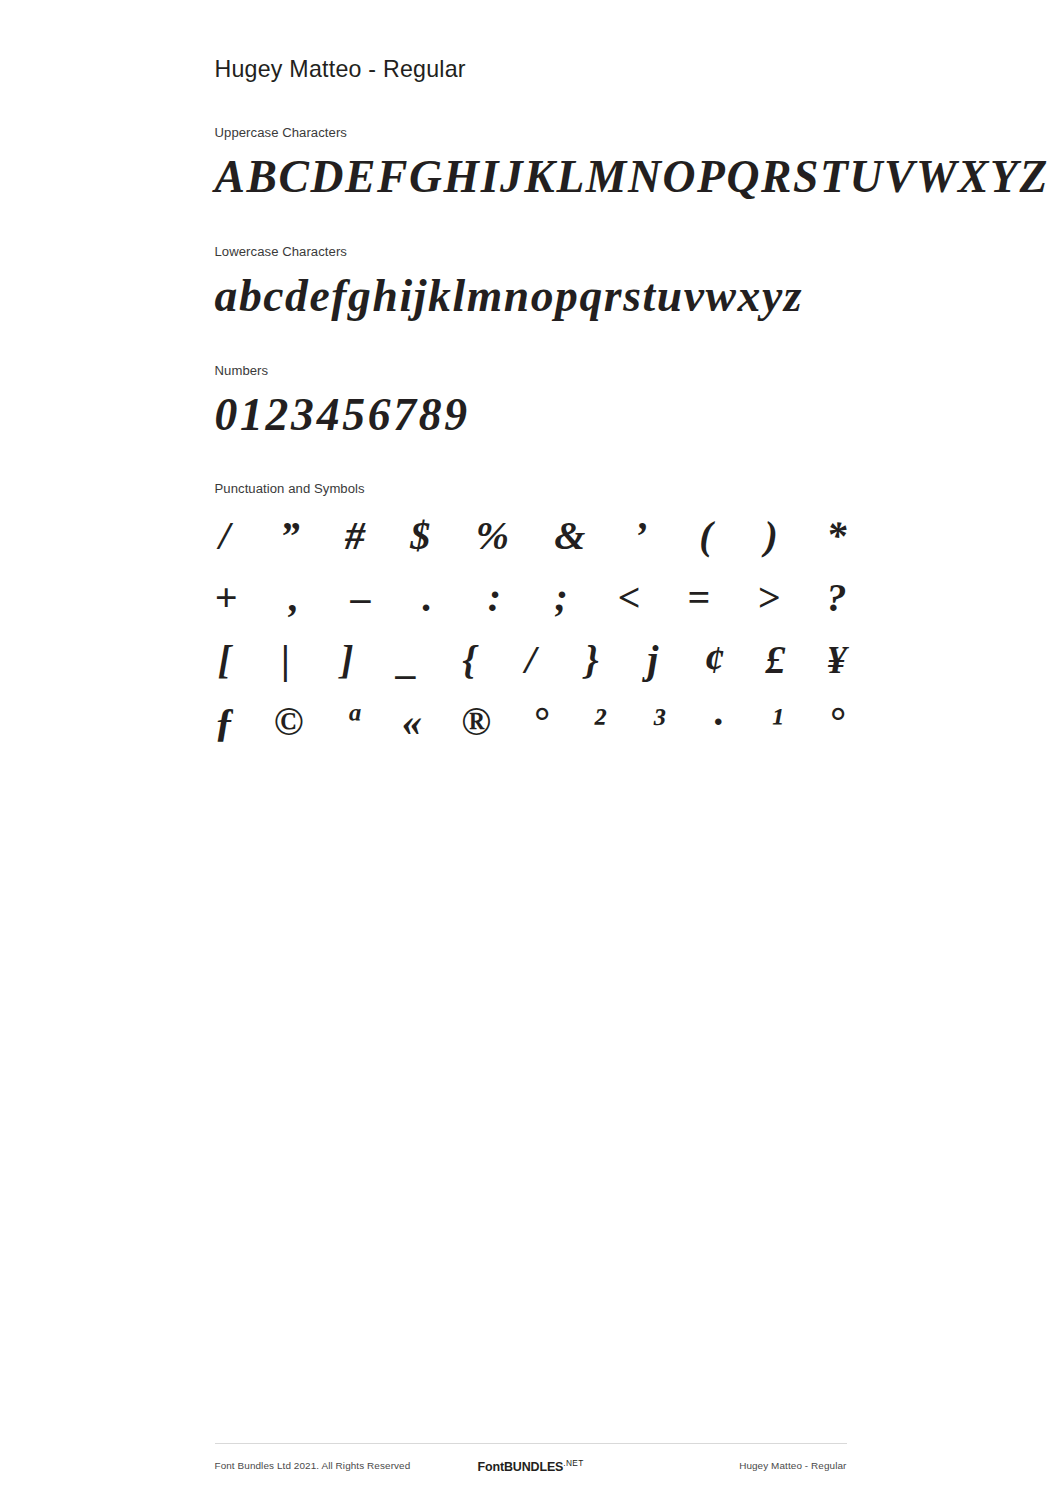Hugey Matteo - Regular
Uppercase Characters
ABCDEFGHIJKLMNOPQRSTUVWXYZ
Lowercase Characters
abcdefghijklmnopqrstuvwxyz
Numbers
0123456789
Punctuation and Symbols
/”#$%&’()*
+,–.:;<=>?
[|]_{/}j¢£¥
ƒ©ª«®°²³·¹°
Font Bundles Ltd 2021. All Rights Reserved
FontBUNDLES.NET
Hugey Matteo - Regular